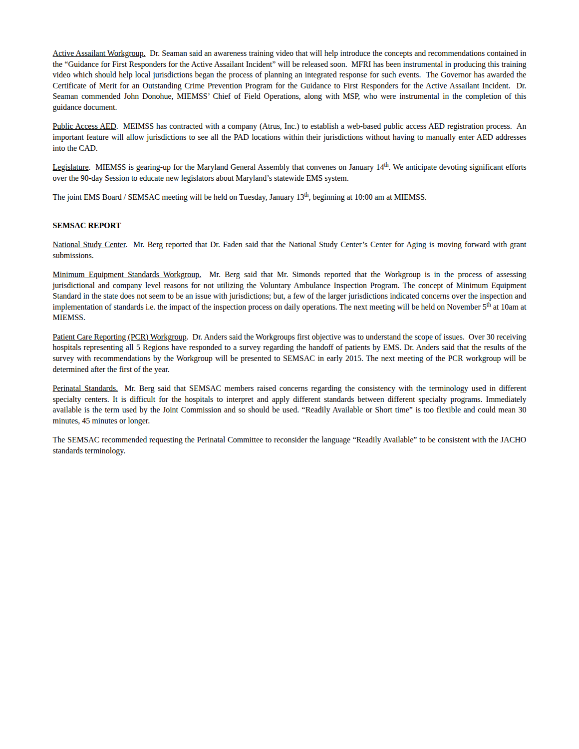Active Assailant Workgroup. Dr. Seaman said an awareness training video that will help introduce the concepts and recommendations contained in the “Guidance for First Responders for the Active Assailant Incident” will be released soon. MFRI has been instrumental in producing this training video which should help local jurisdictions began the process of planning an integrated response for such events. The Governor has awarded the Certificate of Merit for an Outstanding Crime Prevention Program for the Guidance to First Responders for the Active Assailant Incident. Dr. Seaman commended John Donohue, MIEMSS’ Chief of Field Operations, along with MSP, who were instrumental in the completion of this guidance document.
Public Access AED. MEIMSS has contracted with a company (Atrus, Inc.) to establish a web-based public access AED registration process. An important feature will allow jurisdictions to see all the PAD locations within their jurisdictions without having to manually enter AED addresses into the CAD.
Legislature. MIEMSS is gearing-up for the Maryland General Assembly that convenes on January 14th. We anticipate devoting significant efforts over the 90-day Session to educate new legislators about Maryland’s statewide EMS system.
The joint EMS Board / SEMSAC meeting will be held on Tuesday, January 13th, beginning at 10:00 am at MIEMSS.
SEMSAC REPORT
National Study Center. Mr. Berg reported that Dr. Faden said that the National Study Center’s Center for Aging is moving forward with grant submissions.
Minimum Equipment Standards Workgroup. Mr. Berg said that Mr. Simonds reported that the Workgroup is in the process of assessing jurisdictional and company level reasons for not utilizing the Voluntary Ambulance Inspection Program. The concept of Minimum Equipment Standard in the state does not seem to be an issue with jurisdictions; but, a few of the larger jurisdictions indicated concerns over the inspection and implementation of standards i.e. the impact of the inspection process on daily operations. The next meeting will be held on November 5th at 10am at MIEMSS.
Patient Care Reporting (PCR) Workgroup. Dr. Anders said the Workgroups first objective was to understand the scope of issues. Over 30 receiving hospitals representing all 5 Regions have responded to a survey regarding the handoff of patients by EMS. Dr. Anders said that the results of the survey with recommendations by the Workgroup will be presented to SEMSAC in early 2015. The next meeting of the PCR workgroup will be determined after the first of the year.
Perinatal Standards. Mr. Berg said that SEMSAC members raised concerns regarding the consistency with the terminology used in different specialty centers. It is difficult for the hospitals to interpret and apply different standards between different specialty programs. Immediately available is the term used by the Joint Commission and so should be used. “Readily Available or Short time” is too flexible and could mean 30 minutes, 45 minutes or longer.
The SEMSAC recommended requesting the Perinatal Committee to reconsider the language “Readily Available” to be consistent with the JACHO standards terminology.